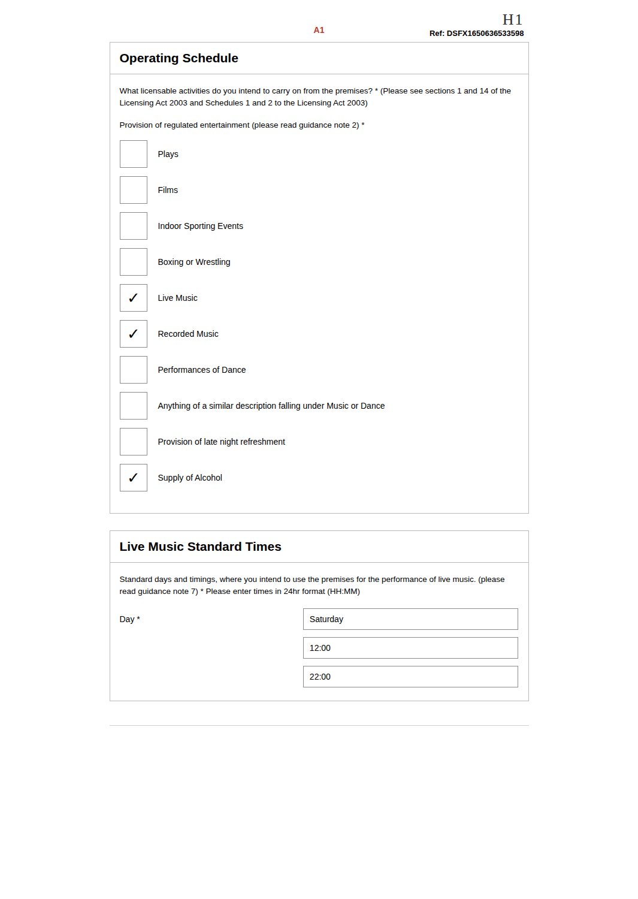H1
A1
Ref: DSFX1650636533598
Operating Schedule
What licensable activities do you intend to carry on from the premises? * (Please see sections 1 and 14 of the Licensing Act 2003 and Schedules 1 and 2 to the Licensing Act 2003)
Provision of regulated entertainment (please read guidance note 2) *
Plays
Films
Indoor Sporting Events
Boxing or Wrestling
Live Music
Recorded Music
Performances of Dance
Anything of a similar description falling under Music or Dance
Provision of late night refreshment
Supply of Alcohol
Live Music Standard Times
Standard days and timings, where you intend to use the premises for the performance of live music. (please read guidance note 7) * Please enter times in 24hr format (HH:MM)
Day *
Saturday
12:00
22:00